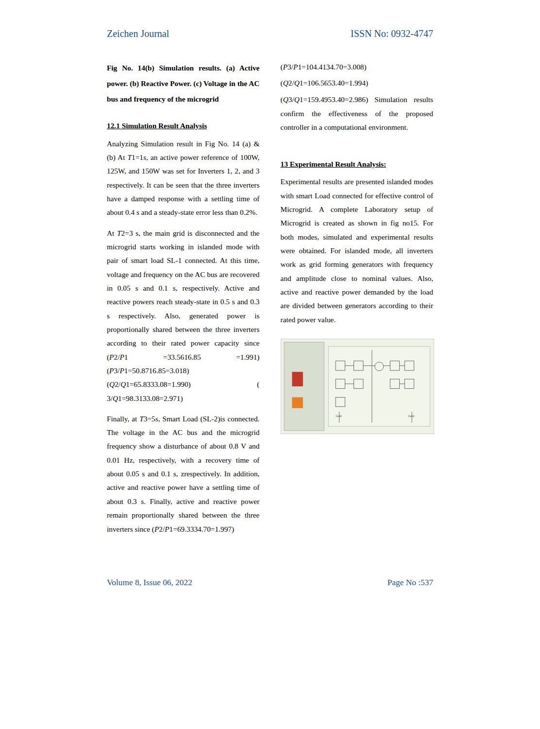Zeichen Journal
ISSN No: 0932-4747
Fig No. 14(b) Simulation results. (a) Active power. (b) Reactive Power. (c) Voltage in the AC bus and frequency of the microgrid
12.1 Simulation Result Analysis
Analyzing Simulation result in Fig No. 14 (a) & (b) At T1=1s, an active power reference of 100W, 125W, and 150W was set for Inverters 1, 2, and 3 respectively. It can be seen that the three inverters have a damped response with a settling time of about 0.4 s and a steady-state error less than 0.2%.
At T2=3 s, the main grid is disconnected and the microgrid starts working in islanded mode with pair of smart load SL-1 connected. At this time, voltage and frequency on the AC bus are recovered in 0.05 s and 0.1 s, respectively. Active and reactive powers reach steady-state in 0.5 s and 0.3 s respectively. Also, generated power is proportionally shared between the three inverters according to their rated power capacity since (P2/P1 =33.5616.85 =1.991) (P3/P1=50.8716.85=3.018) (Q2/Q1=65.8333.08=1.990) ( 3/Q1=98.3133.08=2.971)
Finally, at T3=5s, Smart Load (SL-2)is connected. The voltage in the AC bus and the microgrid frequency show a disturbance of about 0.8 V and 0.01 Hz, respectively, with a recovery time of about 0.05 s and 0.1 s, zrespectively. In addition, active and reactive power have a settling time of about 0.3 s. Finally, active and reactive power remain proportionally shared between the three inverters since (P2/P1=69.3334.70=1.997)
(P3/P1=104.4134.70=3.008)
(Q2/Q1=106.5653.40=1.994)
(Q3/Q1=159.4953.40=2.986) Simulation results confirm the effectiveness of the proposed controller in a computational environment.
13 Experimental Result Analysis:
Experimental results are presented islanded modes with smart Load connected for effective control of Microgrid. A complete Laboratory setup of Microgrid is created as shown in fig no15. For both modes, simulated and experimental results were obtained. For islanded mode, all inverters work as grid forming generators with frequency and amplitude close to nominal values. Also, active and reactive power demanded by the load are divided between generators according to their rated power value.
Volume 8, Issue 06, 2022
Page No :537